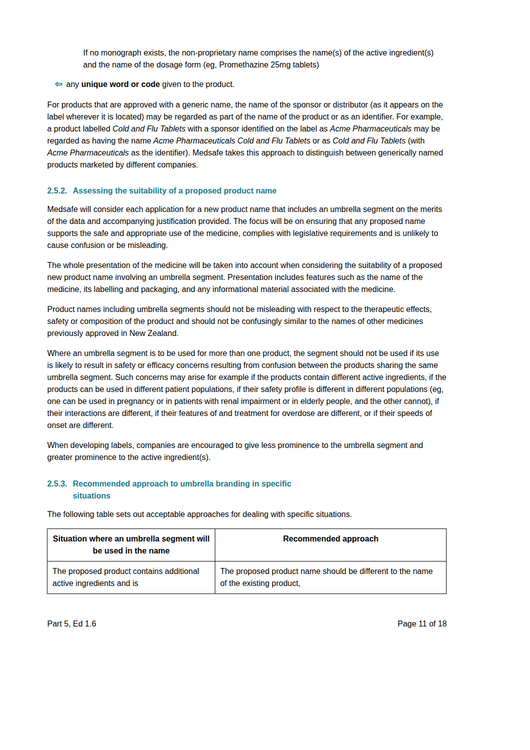If no monograph exists, the non-proprietary name comprises the name(s) of the active ingredient(s) and the name of the dosage form (eg, Promethazine 25mg tablets)
⇦any unique word or code given to the product.
For products that are approved with a generic name, the name of the sponsor or distributor (as it appears on the label wherever it is located) may be regarded as part of the name of the product or as an identifier. For example, a product labelled Cold and Flu Tablets with a sponsor identified on the label as Acme Pharmaceuticals may be regarded as having the name Acme Pharmaceuticals Cold and Flu Tablets or as Cold and Flu Tablets (with Acme Pharmaceuticals as the identifier). Medsafe takes this approach to distinguish between generically named products marketed by different companies.
2.5.2. Assessing the suitability of a proposed product name
Medsafe will consider each application for a new product name that includes an umbrella segment on the merits of the data and accompanying justification provided. The focus will be on ensuring that any proposed name supports the safe and appropriate use of the medicine, complies with legislative requirements and is unlikely to cause confusion or be misleading.
The whole presentation of the medicine will be taken into account when considering the suitability of a proposed new product name involving an umbrella segment. Presentation includes features such as the name of the medicine, its labelling and packaging, and any informational material associated with the medicine.
Product names including umbrella segments should not be misleading with respect to the therapeutic effects, safety or composition of the product and should not be confusingly similar to the names of other medicines previously approved in New Zealand.
Where an umbrella segment is to be used for more than one product, the segment should not be used if its use is likely to result in safety or efficacy concerns resulting from confusion between the products sharing the same umbrella segment. Such concerns may arise for example if the products contain different active ingredients, if the products can be used in different patient populations, if their safety profile is different in different populations (eg, one can be used in pregnancy or in patients with renal impairment or in elderly people, and the other cannot), if their interactions are different, if their features of and treatment for overdose are different, or if their speeds of onset are different.
When developing labels, companies are encouraged to give less prominence to the umbrella segment and greater prominence to the active ingredient(s).
2.5.3. Recommended approach to umbrella branding in specific
situations
The following table sets out acceptable approaches for dealing with specific situations.
| Situation where an umbrella segment will be used in the name | Recommended approach |
| --- | --- |
| The proposed product contains additional active ingredients and is | The proposed product name should be different to the name of the existing product, |
Part 5, Ed 1.6 Page 11 of 18